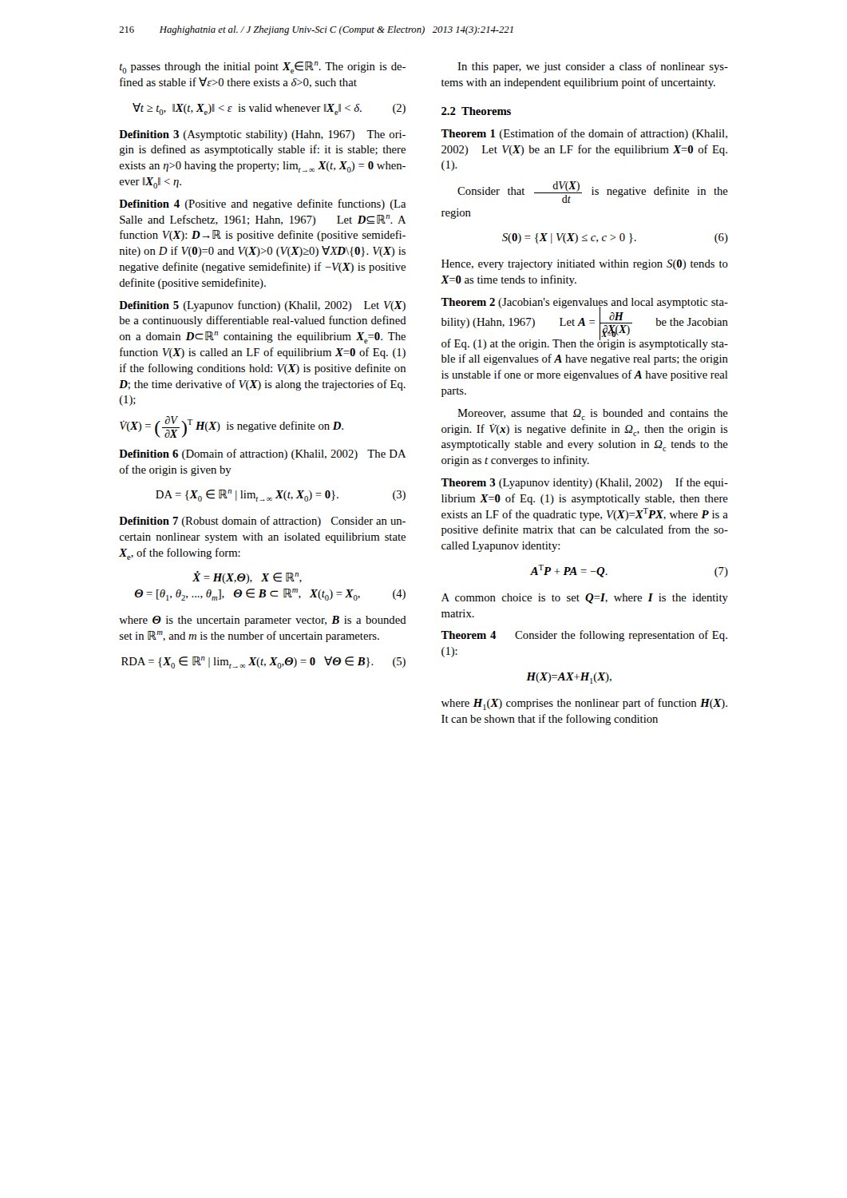216 Haghighatnia et al. / J Zhejiang Univ-Sci C (Comput & Electron) 2013 14(3):214-221
t0 passes through the initial point Xe∈ℝn. The origin is defined as stable if ∀ε>0 there exists a δ>0, such that
∀t ≥ t0, ‖X(t, Xe)‖ < ε is valid whenever ‖Xe‖ < δ.
(2)
Definition 3 (Asymptotic stability) (Hahn, 1967) The origin is defined as asymptotically stable if: it is stable; there exists an η>0 having the property; limt→∞ X(t, X0) = 0 whenever ‖X0‖ < η.
Definition 4 (Positive and negative definite functions) (La Salle and Lefschetz, 1961; Hahn, 1967) Let D⊆ℝn. A function V(X): D→ℝ is positive definite (positive semidefinite) on D if V(0)=0 and V(X)>0 (V(X)≥0) ∀XD\{0}. V(X) is negative definite (negative semidefinite) if −V(X) is positive definite (positive semidefinite).
Definition 5 (Lyapunov function) (Khalil, 2002) Let V(X) be a continuously differentiable real-valued function defined on a domain D⊂ℝn containing the equilibrium Xe=0. The function V(X) is called an LF of equilibrium X=0 of Eq. (1) if the following conditions hold: V(X) is positive definite on D; the time derivative of V(X) is along the trajectories of Eq. (1);
V̇(X) = (∂V∂X)T H(X) is negative definite on D.
Definition 6 (Domain of attraction) (Khalil, 2002) The DA of the origin is given by
DA = {X0 ∈ ℝn | limt→∞ X(t, X0) = 0}.
(3)
Definition 7 (Robust domain of attraction) Consider an uncertain nonlinear system with an isolated equilibrium state Xe, of the following form:
Ẋ = H(X,Θ), X ∈ ℝn,
Θ = [θ1, θ2, ..., θm], Θ ∈ B ⊂ ℝm, X(t0) = X0,
(4)
where Θ is the uncertain parameter vector, B is a bounded set in ℝm, and m is the number of uncertain parameters.
RDA = {X0 ∈ ℝn | limt→∞ X(t, X0,Θ) = 0 ∀Θ ∈ B}.
(5)
In this paper, we just consider a class of nonlinear systems with an independent equilibrium point of uncertainty.
2.2 Theorems
Theorem 1 (Estimation of the domain of attraction) (Khalil, 2002) Let V(X) be an LF for the equilibrium X=0 of Eq. (1).
Consider that dV(X) dt is negative definite in the region
S(0) = {X | V(X) ≤ c, c > 0 }.
(6)
Hence, every trajectory initiated within region S(0) tends to X=0 as time tends to infinity.
Theorem 2 (Jacobian's eigenvalues and local asymptotic stability) (Hahn, 1967) Let A = ∂H∂X(X) X=0 be the Jacobian of Eq. (1) at the origin. Then the origin is asymptotically stable if all eigenvalues of A have negative real parts; the origin is unstable if one or more eigenvalues of A have positive real parts.
Moreover, assume that Ωc is bounded and contains the origin. If V̇(x) is negative definite in Ωc, then the origin is asymptotically stable and every solution in Ωc tends to the origin as t converges to infinity.
Theorem 3 (Lyapunov identity) (Khalil, 2002) If the equilibrium X=0 of Eq. (1) is asymptotically stable, then there exists an LF of the quadratic type, V(X)=XTPX, where P is a positive definite matrix that can be calculated from the so-called Lyapunov identity:
ATP + PA = −Q.
(7)
A common choice is to set Q=I, where I is the identity matrix.
Theorem 4 Consider the following representation of Eq. (1):
H(X)=AX+H1(X),
where H1(X) comprises the nonlinear part of function H(X). It can be shown that if the following condition